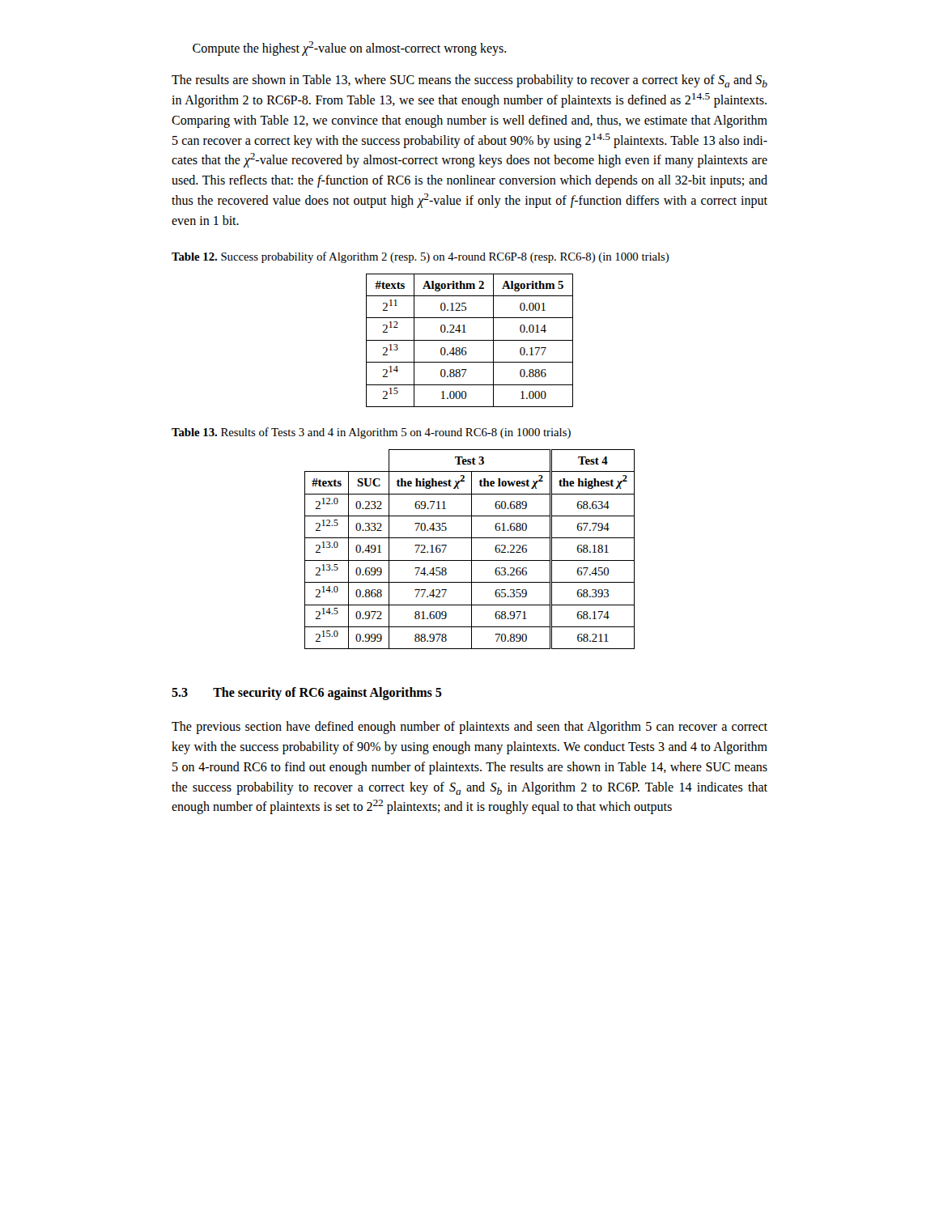Compute the highest χ2-value on almost-correct wrong keys.
The results are shown in Table 13, where SUC means the success probability to recover a correct key of Sa and Sb in Algorithm 2 to RC6P-8. From Table 13, we see that enough number of plaintexts is defined as 214.5 plaintexts. Comparing with Table 12, we convince that enough number is well defined and, thus, we estimate that Algorithm 5 can recover a correct key with the success probability of about 90% by using 214.5 plaintexts. Table 13 also indicates that the χ2-value recovered by almost-correct wrong keys does not become high even if many plaintexts are used. This reflects that: the f-function of RC6 is the nonlinear conversion which depends on all 32-bit inputs; and thus the recovered value does not output high χ2-value if only the input of f-function differs with a correct input even in 1 bit.
Table 12. Success probability of Algorithm 2 (resp. 5) on 4-round RC6P-8 (resp. RC6-8) (in 1000 trials)
| #texts | Algorithm 2 | Algorithm 5 |
| --- | --- | --- |
| 2 11 | 0.125 | 0.001 |
| 2 12 | 0.241 | 0.014 |
| 2 13 | 0.486 | 0.177 |
| 2 14 | 0.887 | 0.886 |
| 2 15 | 1.000 | 1.000 |
Table 13. Results of Tests 3 and 4 in Algorithm 5 on 4-round RC6-8 (in 1000 trials)
| | Test 3 | Test 4 |
| --- | --- | --- |
| #texts | SUC | the highest χ 2 | the lowest χ 2 | the highest χ 2 |
| 2 12.0 | 0.232 | 69.711 | 60.689 | 68.634 |
| 2 12.5 | 0.332 | 70.435 | 61.680 | 67.794 |
| 2 13.0 | 0.491 | 72.167 | 62.226 | 68.181 |
| 2 13.5 | 0.699 | 74.458 | 63.266 | 67.450 |
| 2 14.0 | 0.868 | 77.427 | 65.359 | 68.393 |
| 2 14.5 | 0.972 | 81.609 | 68.971 | 68.174 |
| 2 15.0 | 0.999 | 88.978 | 70.890 | 68.211 |
5.3 The security of RC6 against Algorithms 5
The previous section have defined enough number of plaintexts and seen that Algorithm 5 can recover a correct key with the success probability of 90% by using enough many plaintexts. We conduct Tests 3 and 4 to Algorithm 5 on 4-round RC6 to find out enough number of plaintexts. The results are shown in Table 14, where SUC means the success probability to recover a correct key of Sa and Sb in Algorithm 2 to RC6P. Table 14 indicates that enough number of plaintexts is set to 222 plaintexts; and it is roughly equal to that which outputs